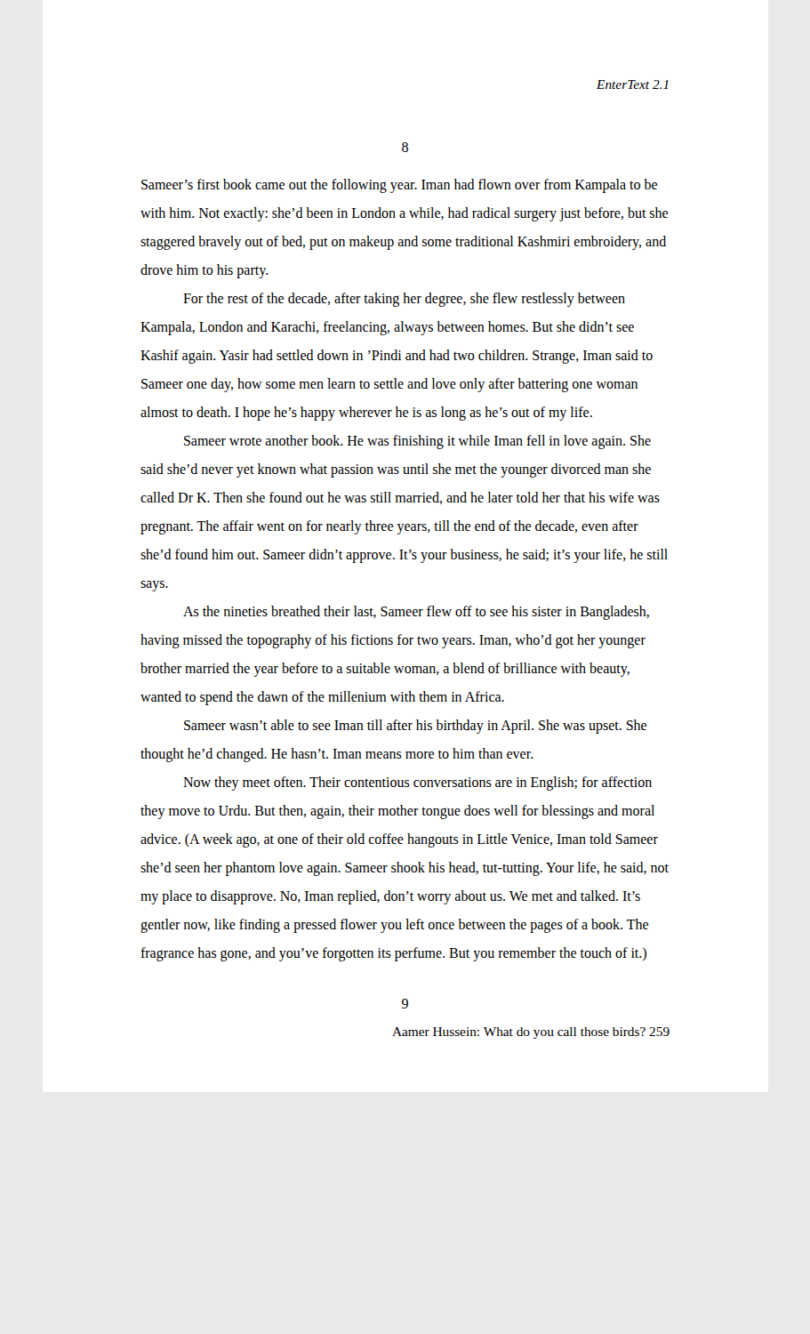EnterText 2.1
8
Sameer’s first book came out the following year. Iman had flown over from Kampala to be with him. Not exactly: she’d been in London a while, had radical surgery just before, but she staggered bravely out of bed, put on makeup and some traditional Kashmiri embroidery, and drove him to his party.
For the rest of the decade, after taking her degree, she flew restlessly between Kampala, London and Karachi, freelancing, always between homes. But she didn’t see Kashif again. Yasir had settled down in ’Pindi and had two children. Strange, Iman said to Sameer one day, how some men learn to settle and love only after battering one woman almost to death. I hope he’s happy wherever he is as long as he’s out of my life.
Sameer wrote another book. He was finishing it while Iman fell in love again. She said she’d never yet known what passion was until she met the younger divorced man she called Dr K. Then she found out he was still married, and he later told her that his wife was pregnant. The affair went on for nearly three years, till the end of the decade, even after she’d found him out. Sameer didn’t approve. It’s your business, he said; it’s your life, he still says.
As the nineties breathed their last, Sameer flew off to see his sister in Bangladesh, having missed the topography of his fictions for two years. Iman, who’d got her younger brother married the year before to a suitable woman, a blend of brilliance with beauty, wanted to spend the dawn of the millenium with them in Africa.
Sameer wasn’t able to see Iman till after his birthday in April. She was upset. She thought he’d changed. He hasn’t. Iman means more to him than ever.
Now they meet often. Their contentious conversations are in English; for affection they move to Urdu. But then, again, their mother tongue does well for blessings and moral advice. (A week ago, at one of their old coffee hangouts in Little Venice, Iman told Sameer she’d seen her phantom love again. Sameer shook his head, tut-tutting. Your life, he said, not my place to disapprove. No, Iman replied, don’t worry about us. We met and talked. It’s gentler now, like finding a pressed flower you left once between the pages of a book. The fragrance has gone, and you’ve forgotten its perfume. But you remember the touch of it.)
9
Aamer Hussein: What do you call those birds? 259